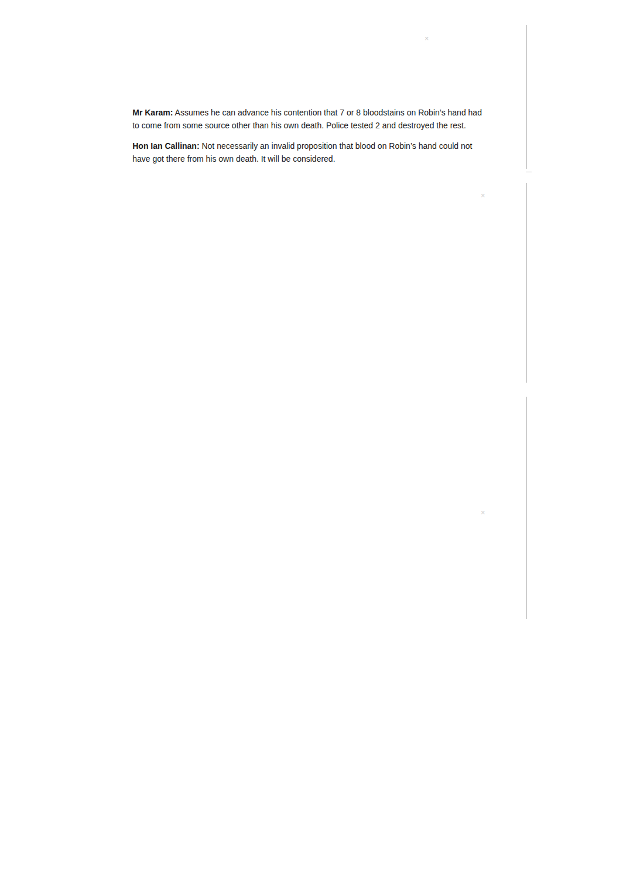× × ×
Mr Karam: Assumes he can advance his contention that 7 or 8 bloodstains on Robin’s hand had to come from some source other than his own death. Police tested 2 and destroyed the rest.
Hon Ian Callinan: Not necessarily an invalid proposition that blood on Robin’s hand could not have got there from his own death. It will be considered.